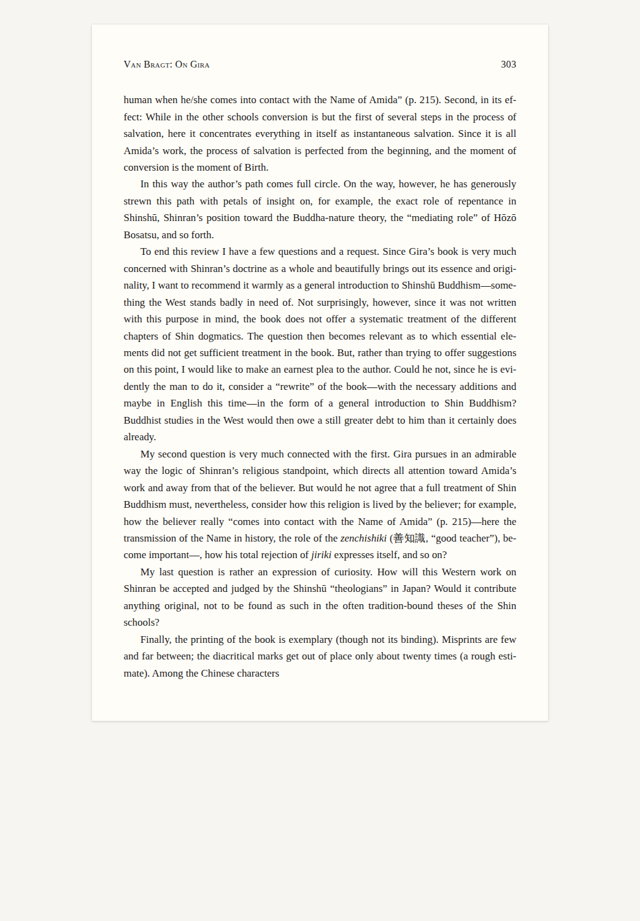Van Bragt: On Gira 303
human when he/she comes into contact with the Name of Amida” (p. 215). Second, in its effect: While in the other schools conversion is but the first of several steps in the process of salvation, here it concentrates everything in itself as instantaneous salvation. Since it is all Amida’s work, the process of salvation is perfected from the beginning, and the moment of conversion is the moment of Birth.
In this way the author’s path comes full circle. On the way, however, he has generously strewn this path with petals of insight on, for example, the exact role of repentance in Shinshū, Shinran’s position toward the Buddha-nature theory, the “mediating role” of Hōzō Bosatsu, and so forth.
To end this review I have a few questions and a request. Since Gira’s book is very much concerned with Shinran’s doctrine as a whole and beautifully brings out its essence and originality, I want to recommend it warmly as a general introduction to Shinshū Buddhism—something the West stands badly in need of. Not surprisingly, however, since it was not written with this purpose in mind, the book does not offer a systematic treatment of the different chapters of Shin dogmatics. The question then becomes relevant as to which essential elements did not get sufficient treatment in the book. But, rather than trying to offer suggestions on this point, I would like to make an earnest plea to the author. Could he not, since he is evidently the man to do it, consider a “rewrite” of the book—with the necessary additions and maybe in English this time—in the form of a general introduction to Shin Buddhism? Buddhist studies in the West would then owe a still greater debt to him than it certainly does already.
My second question is very much connected with the first. Gira pursues in an admirable way the logic of Shinran’s religious standpoint, which directs all attention toward Amida’s work and away from that of the believer. But would he not agree that a full treatment of Shin Buddhism must, nevertheless, consider how this religion is lived by the believer; for example, how the believer really “comes into contact with the Name of Amida” (p. 215)—here the transmission of the Name in history, the role of the zenchishiki (善知識, “good teacher”), become important—, how his total rejection of jiriki expresses itself, and so on?
My last question is rather an expression of curiosity. How will this Western work on Shinran be accepted and judged by the Shinshū “theologians” in Japan? Would it contribute anything original, not to be found as such in the often tradition-bound theses of the Shin schools?
Finally, the printing of the book is exemplary (though not its binding). Misprints are few and far between; the diacritical marks get out of place only about twenty times (a rough estimate). Among the Chinese characters